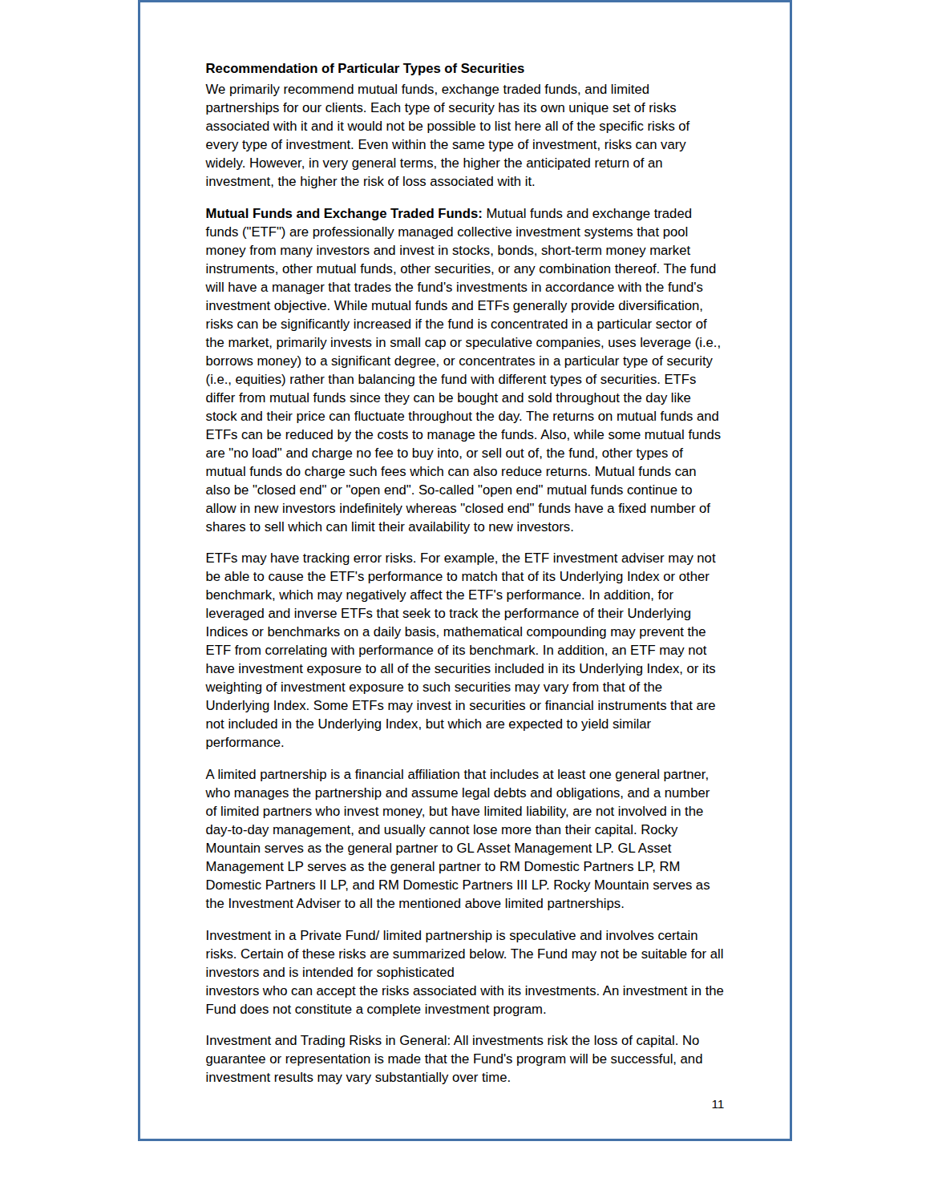Recommendation of Particular Types of Securities
We primarily recommend mutual funds, exchange traded funds, and limited partnerships for our clients. Each type of security has its own unique set of risks associated with it and it would not be possible to list here all of the specific risks of every type of investment. Even within the same type of investment, risks can vary widely. However, in very general terms, the higher the anticipated return of an investment, the higher the risk of loss associated with it.
Mutual Funds and Exchange Traded Funds: Mutual funds and exchange traded funds ("ETF") are professionally managed collective investment systems that pool money from many investors and invest in stocks, bonds, short-term money market instruments, other mutual funds, other securities, or any combination thereof. The fund will have a manager that trades the fund's investments in accordance with the fund's investment objective. While mutual funds and ETFs generally provide diversification, risks can be significantly increased if the fund is concentrated in a particular sector of the market, primarily invests in small cap or speculative companies, uses leverage (i.e., borrows money) to a significant degree, or concentrates in a particular type of security (i.e., equities) rather than balancing the fund with different types of securities. ETFs differ from mutual funds since they can be bought and sold throughout the day like stock and their price can fluctuate throughout the day. The returns on mutual funds and ETFs can be reduced by the costs to manage the funds. Also, while some mutual funds are "no load" and charge no fee to buy into, or sell out of, the fund, other types of mutual funds do charge such fees which can also reduce returns. Mutual funds can also be "closed end" or "open end". So-called "open end" mutual funds continue to allow in new investors indefinitely whereas "closed end" funds have a fixed number of shares to sell which can limit their availability to new investors.
ETFs may have tracking error risks. For example, the ETF investment adviser may not be able to cause the ETF's performance to match that of its Underlying Index or other benchmark, which may negatively affect the ETF's performance. In addition, for leveraged and inverse ETFs that seek to track the performance of their Underlying Indices or benchmarks on a daily basis, mathematical compounding may prevent the ETF from correlating with performance of its benchmark. In addition, an ETF may not have investment exposure to all of the securities included in its Underlying Index, or its weighting of investment exposure to such securities may vary from that of the Underlying Index. Some ETFs may invest in securities or financial instruments that are not included in the Underlying Index, but which are expected to yield similar performance.
A limited partnership is a financial affiliation that includes at least one general partner, who manages the partnership and assume legal debts and obligations, and a number of limited partners who invest money, but have limited liability, are not involved in the day-to-day management, and usually cannot lose more than their capital. Rocky Mountain serves as the general partner to GL Asset Management LP. GL Asset Management LP serves as the general partner to RM Domestic Partners LP, RM Domestic Partners II LP, and RM Domestic Partners III LP. Rocky Mountain serves as the Investment Adviser to all the mentioned above limited partnerships.
Investment in a Private Fund/ limited partnership is speculative and involves certain risks. Certain of these risks are summarized below. The Fund may not be suitable for all investors and is intended for sophisticated
investors who can accept the risks associated with its investments. An investment in the Fund does not constitute a complete investment program.
Investment and Trading Risks in General: All investments risk the loss of capital. No guarantee or representation is made that the Fund's program will be successful, and investment results may vary substantially over time.
11